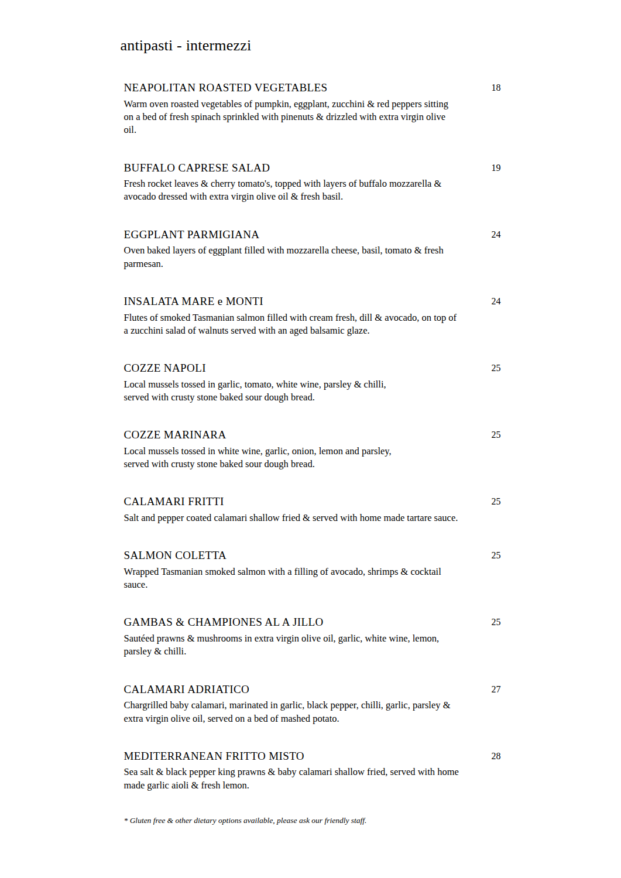antipasti - intermezzi
NEAPOLITAN ROASTED VEGETABLES
Warm oven roasted vegetables of pumpkin, eggplant, zucchini & red peppers sitting on a bed of fresh spinach sprinkled with pinenuts & drizzled with extra virgin olive oil.
18
BUFFALO CAPRESE SALAD
Fresh rocket leaves & cherry tomato's, topped with layers of buffalo mozzarella & avocado dressed with extra virgin olive oil & fresh basil.
19
EGGPLANT PARMIGIANA
Oven baked layers of eggplant filled with mozzarella cheese, basil, tomato & fresh parmesan.
24
INSALATA MARE e MONTI
Flutes of smoked Tasmanian salmon filled with cream fresh, dill & avocado, on top of a zucchini salad of walnuts served with an aged balsamic glaze.
24
COZZE NAPOLI
Local mussels tossed in garlic, tomato, white wine, parsley & chilli,
served with crusty stone baked sour dough bread.
25
COZZE MARINARA
Local mussels tossed in white wine, garlic, onion, lemon and parsley,
served with crusty stone baked sour dough bread.
25
CALAMARI FRITTI
Salt and pepper coated calamari shallow fried & served with home made tartare sauce.
25
SALMON COLETTA
Wrapped Tasmanian smoked salmon with a filling of avocado, shrimps & cocktail sauce.
25
GAMBAS & CHAMPIONES AL A JILLO
Sautéed prawns & mushrooms in extra virgin olive oil, garlic, white wine, lemon, parsley & chilli.
25
CALAMARI ADRIATICO
Chargrilled baby calamari, marinated in garlic, black pepper, chilli, garlic, parsley & extra virgin olive oil, served on a bed of mashed potato.
27
MEDITERRANEAN FRITTO MISTO
Sea salt & black pepper king prawns & baby calamari shallow fried, served with home made garlic aioli & fresh lemon.
28
* Gluten free & other dietary options available, please ask our friendly staff.